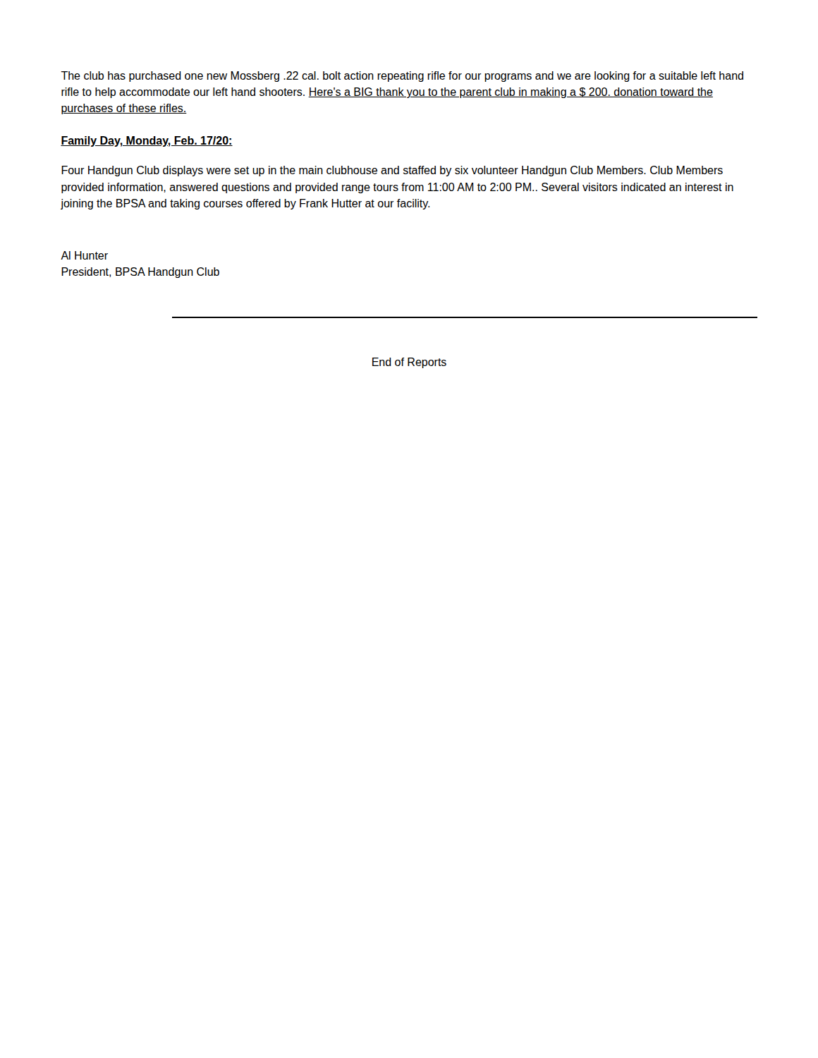The club has purchased one new Mossberg .22 cal. bolt action repeating rifle for our programs and we are looking for a suitable left hand rifle to help accommodate our left hand shooters. Here's a BIG thank you to the parent club in making a $ 200. donation toward the purchases of these rifles.
Family Day, Monday, Feb. 17/20:
Four Handgun Club displays were set up in the main clubhouse and staffed by six volunteer Handgun Club Members. Club Members provided information, answered questions and provided range tours from 11:00 AM to 2:00 PM.. Several visitors indicated an interest in joining the BPSA and taking courses offered by Frank Hutter at our facility.
Al Hunter
President, BPSA Handgun Club
End of Reports